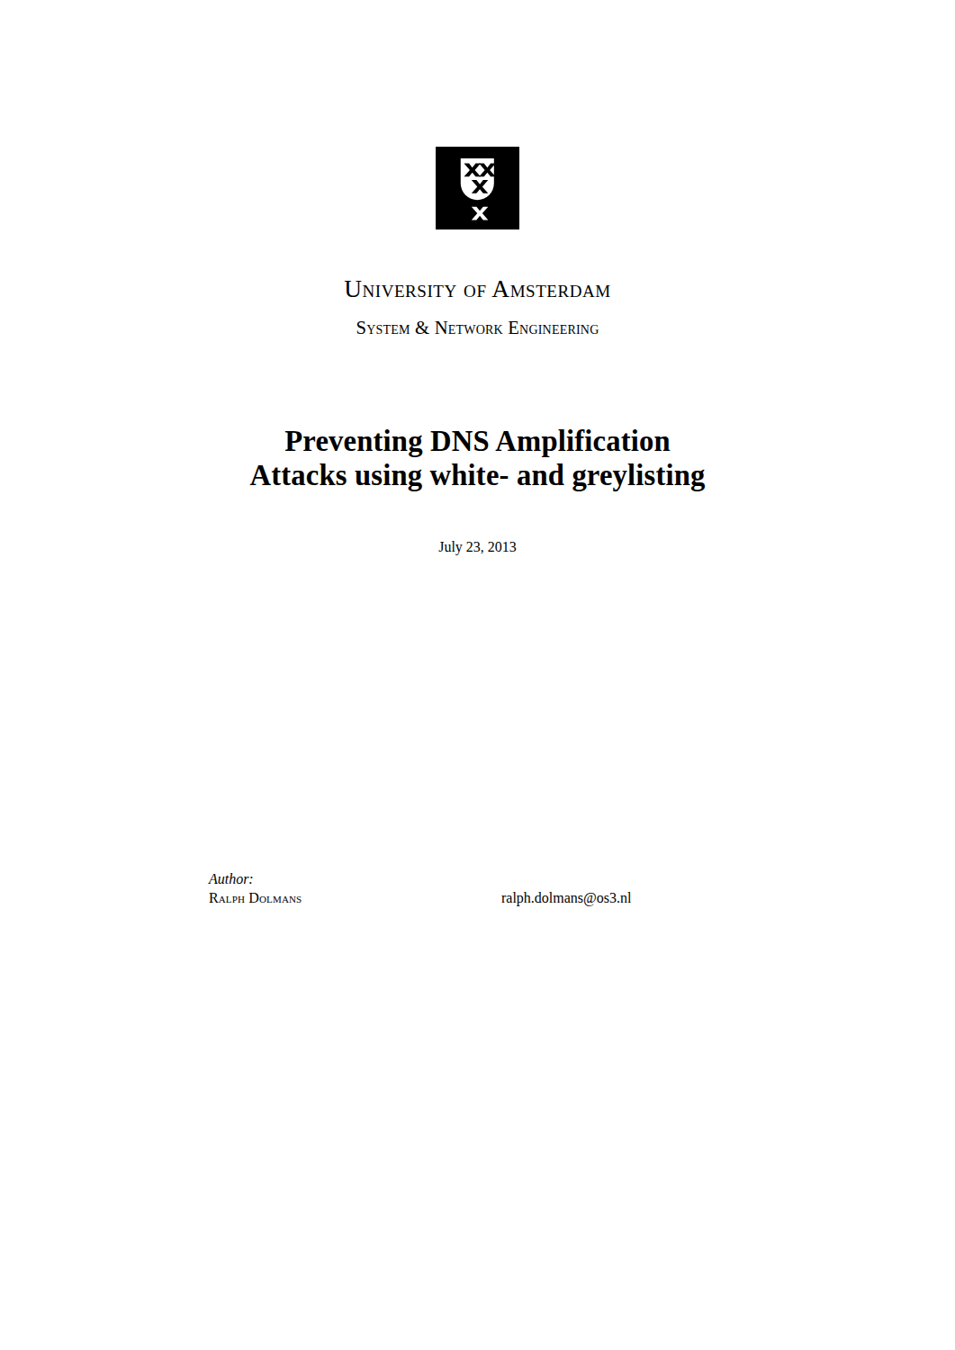University of Amsterdam
System & Network Engineering
Preventing DNS Amplification Attacks using white- and greylisting
July 23, 2013
Author:
Ralph Dolmans ralph.dolmans@os3.nl